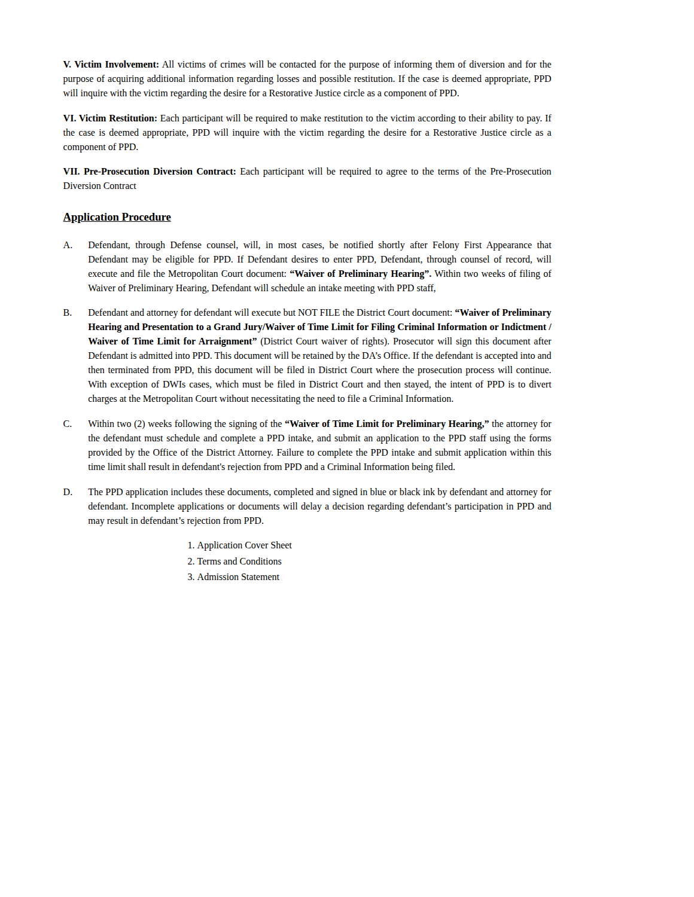V. Victim Involvement: All victims of crimes will be contacted for the purpose of informing them of diversion and for the purpose of acquiring additional information regarding losses and possible restitution. If the case is deemed appropriate, PPD will inquire with the victim regarding the desire for a Restorative Justice circle as a component of PPD.
VI. Victim Restitution: Each participant will be required to make restitution to the victim according to their ability to pay. If the case is deemed appropriate, PPD will inquire with the victim regarding the desire for a Restorative Justice circle as a component of PPD.
VII. Pre-Prosecution Diversion Contract: Each participant will be required to agree to the terms of the Pre-Prosecution Diversion Contract
Application Procedure
A.
Defendant, through Defense counsel, will, in most cases, be notified shortly after Felony First Appearance that Defendant may be eligible for PPD. If Defendant desires to enter PPD, Defendant, through counsel of record, will execute and file the Metropolitan Court document: “Waiver of Preliminary Hearing”. Within two weeks of filing of Waiver of Preliminary Hearing, Defendant will schedule an intake meeting with PPD staff,
B.
Defendant and attorney for defendant will execute but NOT FILE the District Court document: “Waiver of Preliminary Hearing and Presentation to a Grand Jury/Waiver of Time Limit for Filing Criminal Information or Indictment / Waiver of Time Limit for Arraignment” (District Court waiver of rights). Prosecutor will sign this document after Defendant is admitted into PPD. This document will be retained by the DA’s Office. If the defendant is accepted into and then terminated from PPD, this document will be filed in District Court where the prosecution process will continue. With exception of DWIs cases, which must be filed in District Court and then stayed, the intent of PPD is to divert charges at the Metropolitan Court without necessitating the need to file a Criminal Information.
C.
Within two (2) weeks following the signing of the “Waiver of Time Limit for Preliminary Hearing,” the attorney for the defendant must schedule and complete a PPD intake, and submit an application to the PPD staff using the forms provided by the Office of the District Attorney. Failure to complete the PPD intake and submit application within this time limit shall result in defendant's rejection from PPD and a Criminal Information being filed.
D.
The PPD application includes these documents, completed and signed in blue or black ink by defendant and attorney for defendant. Incomplete applications or documents will delay a decision regarding defendant’s participation in PPD and may result in defendant’s rejection from PPD.
Application Cover Sheet
Terms and Conditions
Admission Statement